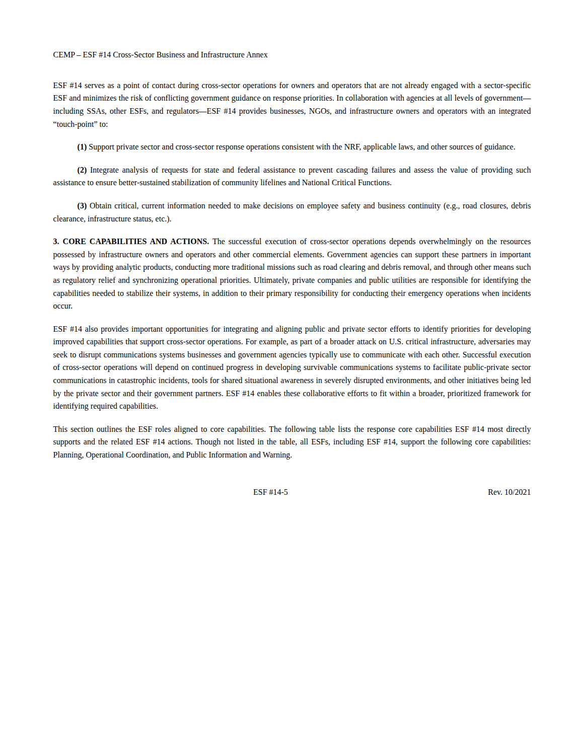CEMP – ESF #14 Cross-Sector Business and Infrastructure Annex
ESF #14 serves as a point of contact during cross-sector operations for owners and operators that are not already engaged with a sector-specific ESF and minimizes the risk of conflicting government guidance on response priorities. In collaboration with agencies at all levels of government—including SSAs, other ESFs, and regulators—ESF #14 provides businesses, NGOs, and infrastructure owners and operators with an integrated “touch-point” to:
(1) Support private sector and cross-sector response operations consistent with the NRF, applicable laws, and other sources of guidance.
(2) Integrate analysis of requests for state and federal assistance to prevent cascading failures and assess the value of providing such assistance to ensure better-sustained stabilization of community lifelines and National Critical Functions.
(3) Obtain critical, current information needed to make decisions on employee safety and business continuity (e.g., road closures, debris clearance, infrastructure status, etc.).
3. CORE CAPABILITIES AND ACTIONS. The successful execution of cross-sector operations depends overwhelmingly on the resources possessed by infrastructure owners and operators and other commercial elements. Government agencies can support these partners in important ways by providing analytic products, conducting more traditional missions such as road clearing and debris removal, and through other means such as regulatory relief and synchronizing operational priorities. Ultimately, private companies and public utilities are responsible for identifying the capabilities needed to stabilize their systems, in addition to their primary responsibility for conducting their emergency operations when incidents occur.
ESF #14 also provides important opportunities for integrating and aligning public and private sector efforts to identify priorities for developing improved capabilities that support cross-sector operations. For example, as part of a broader attack on U.S. critical infrastructure, adversaries may seek to disrupt communications systems businesses and government agencies typically use to communicate with each other. Successful execution of cross-sector operations will depend on continued progress in developing survivable communications systems to facilitate public-private sector communications in catastrophic incidents, tools for shared situational awareness in severely disrupted environments, and other initiatives being led by the private sector and their government partners. ESF #14 enables these collaborative efforts to fit within a broader, prioritized framework for identifying required capabilities.
This section outlines the ESF roles aligned to core capabilities. The following table lists the response core capabilities ESF #14 most directly supports and the related ESF #14 actions. Though not listed in the table, all ESFs, including ESF #14, support the following core capabilities: Planning, Operational Coordination, and Public Information and Warning.
ESF #14-5
Rev. 10/2021